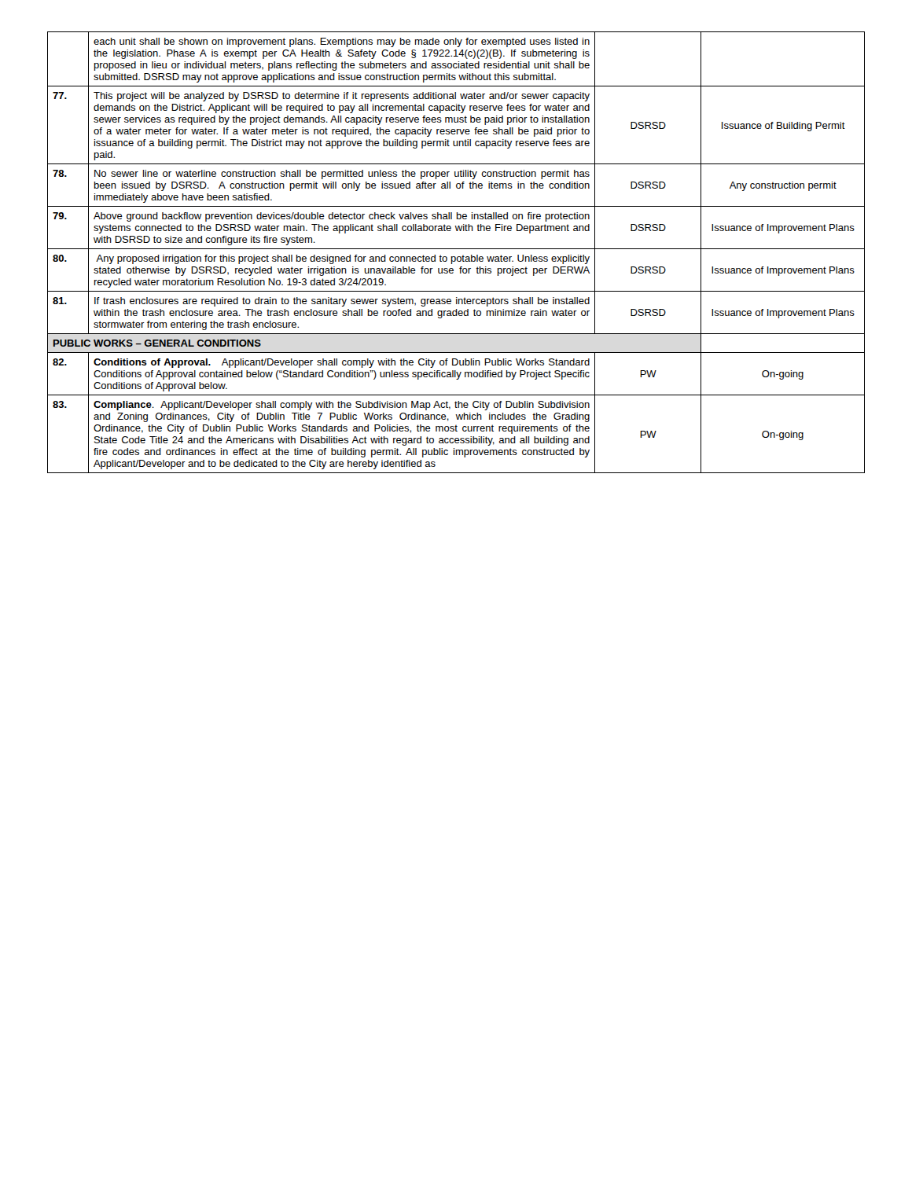| | each unit shall be shown on improvement plans. Exemptions may be made only for exempted uses listed in the legislation. Phase A is exempt per CA Health & Safety Code § 17922.14(c)(2)(B). If submetering is proposed in lieu or individual meters, plans reflecting the submeters and associated residential unit shall be submitted. DSRSD may not approve applications and issue construction permits without this submittal. | | |
| 77. | This project will be analyzed by DSRSD to determine if it represents additional water and/or sewer capacity demands on the District. Applicant will be required to pay all incremental capacity reserve fees for water and sewer services as required by the project demands. All capacity reserve fees must be paid prior to installation of a water meter for water. If a water meter is not required, the capacity reserve fee shall be paid prior to issuance of a building permit. The District may not approve the building permit until capacity reserve fees are paid. | DSRSD | Issuance of Building Permit |
| 78. | No sewer line or waterline construction shall be permitted unless the proper utility construction permit has been issued by DSRSD. A construction permit will only be issued after all of the items in the condition immediately above have been satisfied. | DSRSD | Any construction permit |
| 79. | Above ground backflow prevention devices/double detector check valves shall be installed on fire protection systems connected to the DSRSD water main. The applicant shall collaborate with the Fire Department and with DSRSD to size and configure its fire system. | DSRSD | Issuance of Improvement Plans |
| 80. | Any proposed irrigation for this project shall be designed for and connected to potable water. Unless explicitly stated otherwise by DSRSD, recycled water irrigation is unavailable for use for this project per DERWA recycled water moratorium Resolution No. 19-3 dated 3/24/2019. | DSRSD | Issuance of Improvement Plans |
| 81. | If trash enclosures are required to drain to the sanitary sewer system, grease interceptors shall be installed within the trash enclosure area. The trash enclosure shall be roofed and graded to minimize rain water or stormwater from entering the trash enclosure. | DSRSD | Issuance of Improvement Plans |
| PUBLIC WORKS – GENERAL CONDITIONS | |
| 82. | Conditions of Approval. Applicant/Developer shall comply with the City of Dublin Public Works Standard Conditions of Approval contained below (“Standard Condition”) unless specifically modified by Project Specific Conditions of Approval below. | PW | On-going |
| 83. | Compliance . Applicant/Developer shall comply with the Subdivision Map Act, the City of Dublin Subdivision and Zoning Ordinances, City of Dublin Title 7 Public Works Ordinance, which includes the Grading Ordinance, the City of Dublin Public Works Standards and Policies, the most current requirements of the State Code Title 24 and the Americans with Disabilities Act with regard to accessibility, and all building and fire codes and ordinances in effect at the time of building permit. All public improvements constructed by Applicant/Developer and to be dedicated to the City are hereby identified as | PW | On-going |